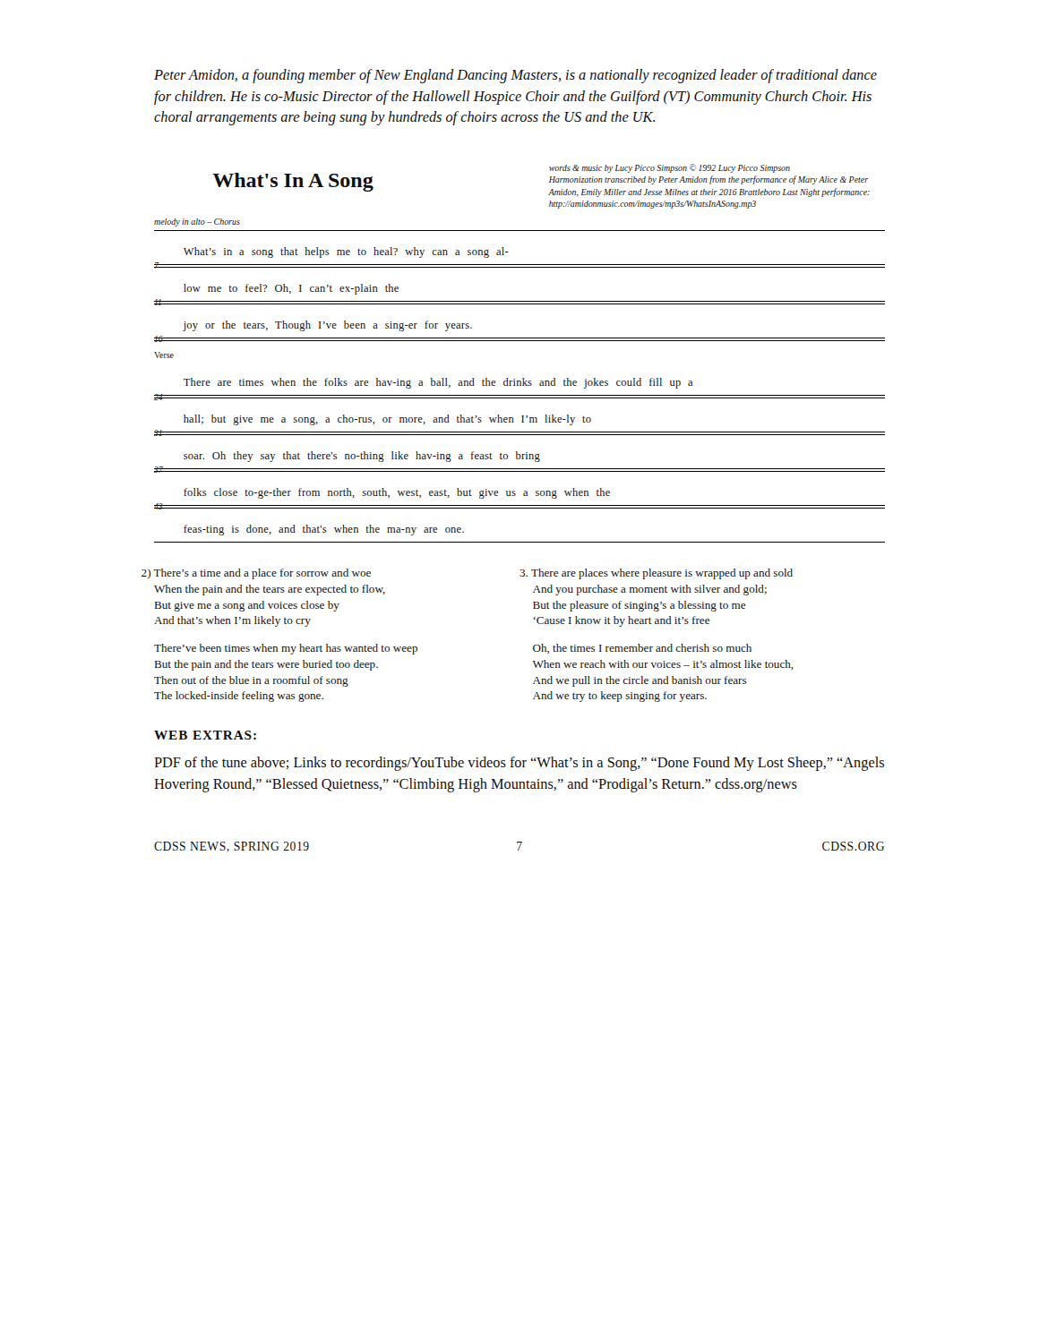Peter Amidon, a founding member of New England Dancing Masters, is a nationally recognized leader of traditional dance for children. He is co-Music Director of the Hallowell Hospice Choir and the Guilford (VT) Community Church Choir. His choral arrangements are being sung by hundreds of choirs across the US and the UK.
What's In A Song
words & music by Lucy Picco Simpson © 1992 Lucy Picco Simpson
Harmonization transcribed by Peter Amidon from the performance of Mary Alice & Peter Amidon, Emily Miller and Jesse Milnes at their 2016 Brattleboro Last Night performance:
http://amidonmusic.com/images/mp3s/WhatsInASong.mp3
melody in alto – Chorus
What’s in a song that helps me to heal? why can a song al-
7
low me to feel? Oh, I can’t ex-plain the
11
joy or the tears, Though I’ve been a sing-er for years.
16 Verse
There are times when the folks are hav-ing a ball, and the drinks and the jokes could fill up a
24
hall; but give me a song, a cho-rus, or more, and that’s when I’m like-ly to
31
soar. Oh they say that there's no-thing like hav-ing a feast to bring
37
folks close to-ge-ther from north, south, west, east, but give us a song when the
43
feas-ting is done, and that's when the ma-ny are one.
2) There’s a time and a place for sorrow and woe
When the pain and the tears are expected to flow,
But give me a song and voices close by
And that’s when I’m likely to cry
There’ve been times when my heart has wanted to weep
But the pain and the tears were buried too deep.
Then out of the blue in a roomful of song
The locked-inside feeling was gone.
3. There are places where pleasure is wrapped up and sold
And you purchase a moment with silver and gold;
But the pleasure of singing’s a blessing to me
‘Cause I know it by heart and it’s free
Oh, the times I remember and cherish so much
When we reach with our voices – it’s almost like touch,
And we pull in the circle and banish our fears
And we try to keep singing for years.
Web Extras:
PDF of the tune above; Links to recordings/YouTube videos for “What’s in a Song,” “Done Found My Lost Sheep,” “Angels Hovering Round,” “Blessed Quietness,” “Climbing High Mountains,” and “Prodigal’s Return.” cdss.org/news
CDSS NEWS, SPRING 2019 7 CDSS.ORG